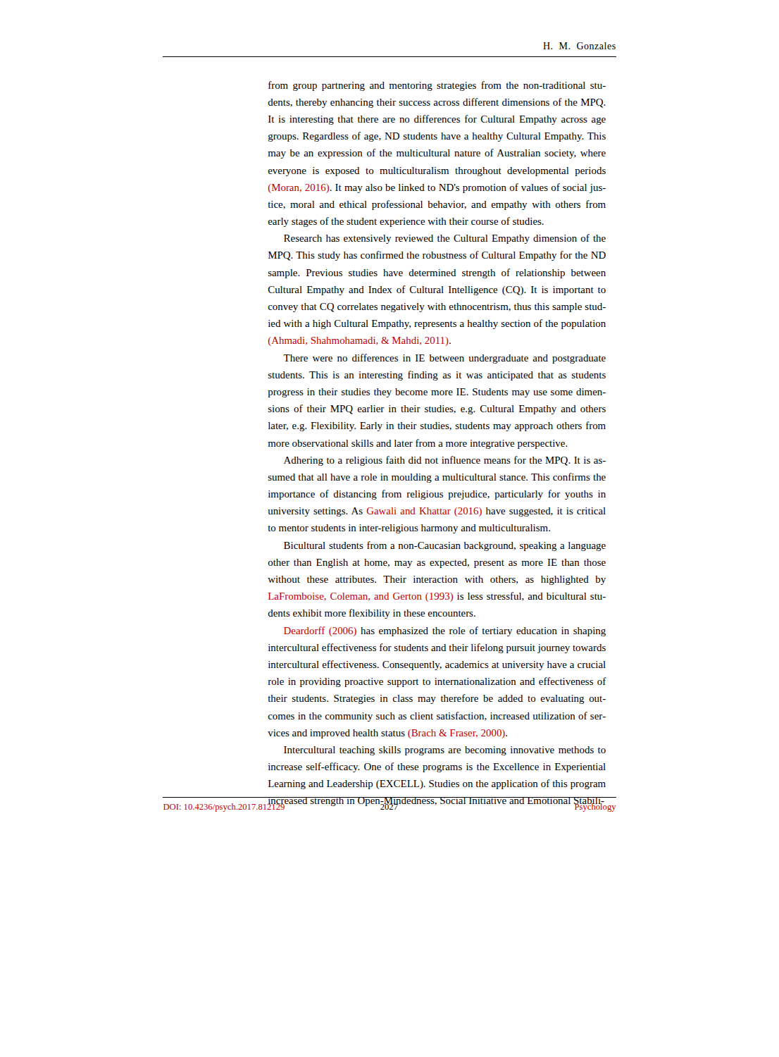H. M. Gonzales
from group partnering and mentoring strategies from the non-traditional students, thereby enhancing their success across different dimensions of the MPQ. It is interesting that there are no differences for Cultural Empathy across age groups. Regardless of age, ND students have a healthy Cultural Empathy. This may be an expression of the multicultural nature of Australian society, where everyone is exposed to multiculturalism throughout developmental periods (Moran, 2016). It may also be linked to ND's promotion of values of social justice, moral and ethical professional behavior, and empathy with others from early stages of the student experience with their course of studies.
Research has extensively reviewed the Cultural Empathy dimension of the MPQ. This study has confirmed the robustness of Cultural Empathy for the ND sample. Previous studies have determined strength of relationship between Cultural Empathy and Index of Cultural Intelligence (CQ). It is important to convey that CQ correlates negatively with ethnocentrism, thus this sample studied with a high Cultural Empathy, represents a healthy section of the population (Ahmadi, Shahmohamadi, & Mahdi, 2011).
There were no differences in IE between undergraduate and postgraduate students. This is an interesting finding as it was anticipated that as students progress in their studies they become more IE. Students may use some dimensions of their MPQ earlier in their studies, e.g. Cultural Empathy and others later, e.g. Flexibility. Early in their studies, students may approach others from more observational skills and later from a more integrative perspective.
Adhering to a religious faith did not influence means for the MPQ. It is assumed that all have a role in moulding a multicultural stance. This confirms the importance of distancing from religious prejudice, particularly for youths in university settings. As Gawali and Khattar (2016) have suggested, it is critical to mentor students in inter-religious harmony and multiculturalism.
Bicultural students from a non-Caucasian background, speaking a language other than English at home, may as expected, present as more IE than those without these attributes. Their interaction with others, as highlighted by LaFromboise, Coleman, and Gerton (1993) is less stressful, and bicultural students exhibit more flexibility in these encounters.
Deardorff (2006) has emphasized the role of tertiary education in shaping intercultural effectiveness for students and their lifelong pursuit journey towards intercultural effectiveness. Consequently, academics at university have a crucial role in providing proactive support to internationalization and effectiveness of their students. Strategies in class may therefore be added to evaluating outcomes in the community such as client satisfaction, increased utilization of services and improved health status (Brach & Fraser, 2000).
Intercultural teaching skills programs are becoming innovative methods to increase self-efficacy. One of these programs is the Excellence in Experiential Learning and Leadership (EXCELL). Studies on the application of this program increased strength in Open-Mindedness, Social Initiative and Emotional Stabili-
DOI: 10.4236/psych.2017.812129 2027 Psychology